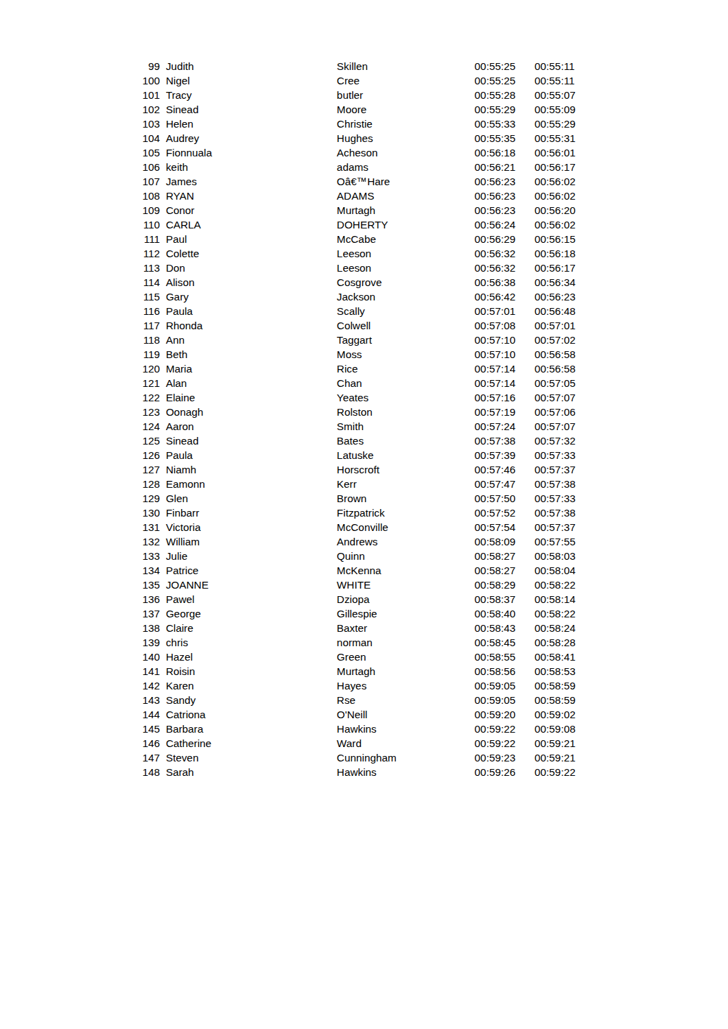| 99 | Judith | Skillen | 00:55:25 | 00:55:11 |
| 100 | Nigel | Cree | 00:55:25 | 00:55:11 |
| 101 | Tracy | butler | 00:55:28 | 00:55:07 |
| 102 | Sinead | Moore | 00:55:29 | 00:55:09 |
| 103 | Helen | Christie | 00:55:33 | 00:55:29 |
| 104 | Audrey | Hughes | 00:55:35 | 00:55:31 |
| 105 | Fionnuala | Acheson | 00:56:18 | 00:56:01 |
| 106 | keith | adams | 00:56:21 | 00:56:17 |
| 107 | James | Oâ€™Hare | 00:56:23 | 00:56:02 |
| 108 | RYAN | ADAMS | 00:56:23 | 00:56:02 |
| 109 | Conor | Murtagh | 00:56:23 | 00:56:20 |
| 110 | CARLA | DOHERTY | 00:56:24 | 00:56:02 |
| 111 | Paul | McCabe | 00:56:29 | 00:56:15 |
| 112 | Colette | Leeson | 00:56:32 | 00:56:18 |
| 113 | Don | Leeson | 00:56:32 | 00:56:17 |
| 114 | Alison | Cosgrove | 00:56:38 | 00:56:34 |
| 115 | Gary | Jackson | 00:56:42 | 00:56:23 |
| 116 | Paula | Scally | 00:57:01 | 00:56:48 |
| 117 | Rhonda | Colwell | 00:57:08 | 00:57:01 |
| 118 | Ann | Taggart | 00:57:10 | 00:57:02 |
| 119 | Beth | Moss | 00:57:10 | 00:56:58 |
| 120 | Maria | Rice | 00:57:14 | 00:56:58 |
| 121 | Alan | Chan | 00:57:14 | 00:57:05 |
| 122 | Elaine | Yeates | 00:57:16 | 00:57:07 |
| 123 | Oonagh | Rolston | 00:57:19 | 00:57:06 |
| 124 | Aaron | Smith | 00:57:24 | 00:57:07 |
| 125 | Sinead | Bates | 00:57:38 | 00:57:32 |
| 126 | Paula | Latuske | 00:57:39 | 00:57:33 |
| 127 | Niamh | Horscroft | 00:57:46 | 00:57:37 |
| 128 | Eamonn | Kerr | 00:57:47 | 00:57:38 |
| 129 | Glen | Brown | 00:57:50 | 00:57:33 |
| 130 | Finbarr | Fitzpatrick | 00:57:52 | 00:57:38 |
| 131 | Victoria | McConville | 00:57:54 | 00:57:37 |
| 132 | William | Andrews | 00:58:09 | 00:57:55 |
| 133 | Julie | Quinn | 00:58:27 | 00:58:03 |
| 134 | Patrice | McKenna | 00:58:27 | 00:58:04 |
| 135 | JOANNE | WHITE | 00:58:29 | 00:58:22 |
| 136 | Pawel | Dziopa | 00:58:37 | 00:58:14 |
| 137 | George | Gillespie | 00:58:40 | 00:58:22 |
| 138 | Claire | Baxter | 00:58:43 | 00:58:24 |
| 139 | chris | norman | 00:58:45 | 00:58:28 |
| 140 | Hazel | Green | 00:58:55 | 00:58:41 |
| 141 | Roisin | Murtagh | 00:58:56 | 00:58:53 |
| 142 | Karen | Hayes | 00:59:05 | 00:58:59 |
| 143 | Sandy | Rse | 00:59:05 | 00:58:59 |
| 144 | Catriona | O'Neill | 00:59:20 | 00:59:02 |
| 145 | Barbara | Hawkins | 00:59:22 | 00:59:08 |
| 146 | Catherine | Ward | 00:59:22 | 00:59:21 |
| 147 | Steven | Cunningham | 00:59:23 | 00:59:21 |
| 148 | Sarah | Hawkins | 00:59:26 | 00:59:22 |